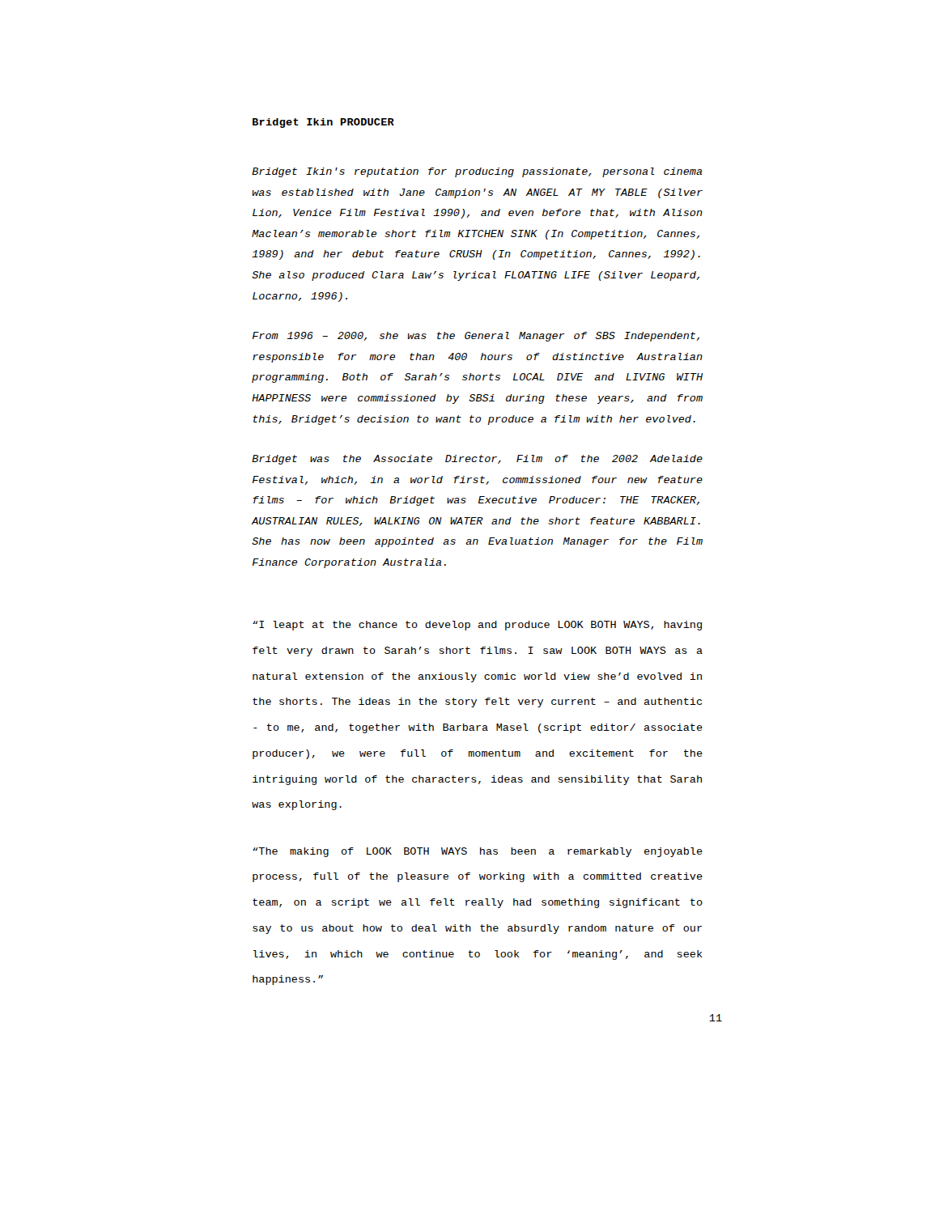Bridget Ikin PRODUCER
Bridget Ikin's reputation for producing passionate, personal cinema was established with Jane Campion's AN ANGEL AT MY TABLE (Silver Lion, Venice Film Festival 1990), and even before that, with Alison Maclean’s memorable short film KITCHEN SINK (In Competition, Cannes, 1989) and her debut feature CRUSH (In Competition, Cannes, 1992). She also produced Clara Law’s lyrical FLOATING LIFE (Silver Leopard, Locarno, 1996).
From 1996 – 2000, she was the General Manager of SBS Independent, responsible for more than 400 hours of distinctive Australian programming. Both of Sarah’s shorts LOCAL DIVE and LIVING WITH HAPPINESS were commissioned by SBSi during these years, and from this, Bridget’s decision to want to produce a film with her evolved.
Bridget was the Associate Director, Film of the 2002 Adelaide Festival, which, in a world first, commissioned four new feature films – for which Bridget was Executive Producer: THE TRACKER, AUSTRALIAN RULES, WALKING ON WATER and the short feature KABBARLI. She has now been appointed as an Evaluation Manager for the Film Finance Corporation Australia.
“I leapt at the chance to develop and produce LOOK BOTH WAYS, having felt very drawn to Sarah’s short films. I saw LOOK BOTH WAYS as a natural extension of the anxiously comic world view she’d evolved in the shorts. The ideas in the story felt very current – and authentic - to me, and, together with Barbara Masel (script editor/ associate producer), we were full of momentum and excitement for the intriguing world of the characters, ideas and sensibility that Sarah was exploring.
“The making of LOOK BOTH WAYS has been a remarkably enjoyable process, full of the pleasure of working with a committed creative team, on a script we all felt really had something significant to say to us about how to deal with the absurdly random nature of our lives, in which we continue to look for ‘meaning’, and seek happiness.”
11